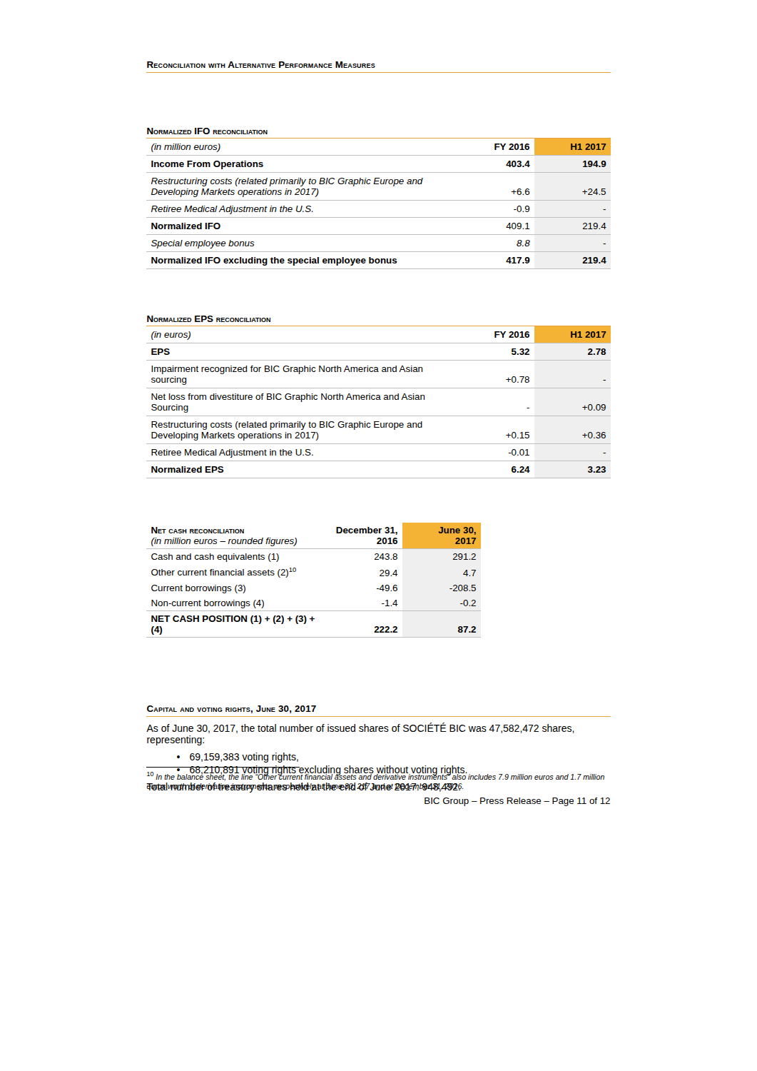Reconciliation with Alternative Performance Measures
Normalized IFO reconciliation
| (in million euros) | FY 2016 | H1 2017 |
| Income From Operations | 403.4 | 194.9 |
| Restructuring costs (related primarily to BIC Graphic Europe and Developing Markets operations in 2017) | +6.6 | +24.5 |
| Retiree Medical Adjustment in the U.S. | -0.9 | - |
| Normalized IFO | 409.1 | 219.4 |
| Special employee bonus | 8.8 | - |
| Normalized IFO excluding the special employee bonus | 417.9 | 219.4 |
Normalized EPS reconciliation
| (in euros) | FY 2016 | H1 2017 |
| EPS | 5.32 | 2.78 |
| Impairment recognized for BIC Graphic North America and Asian sourcing | +0.78 | - |
| Net loss from divestiture of BIC Graphic North America and Asian Sourcing | - | +0.09 |
| Restructuring costs (related primarily to BIC Graphic Europe and Developing Markets operations in 2017) | +0.15 | +0.36 |
| Retiree Medical Adjustment in the U.S. | -0.01 | - |
| Normalized EPS | 6.24 | 3.23 |
| Net cash reconciliation (in million euros – rounded figures) | December 31, 2016 | June 30, 2017 |
| Cash and cash equivalents (1) | 243.8 | 291.2 |
| Other current financial assets (2) 10 | 29.4 | 4.7 |
| Current borrowings (3) | -49.6 | -208.5 |
| Non-current borrowings (4) | -1.4 | -0.2 |
| NET CASH POSITION (1) + (2) + (3) + (4) | 222.2 | 87.2 |
Capital and voting rights, June 30, 2017
As of June 30, 2017, the total number of issued shares of SOCIÉTÉ BIC was 47,582,472 shares, representing:
69,159,383 voting rights,
68,210,891 voting rights excluding shares without voting rights.
Total number of treasury shares held at the end of June 2017: 948,492.
10 In the balance sheet, the line “Other current financial assets and derivative instruments” also includes 7.9 million euros and 1.7 million euros worth of derivative instruments, respectively at June 30, 217 and at December 31, 2016.
BIC Group – Press Release – Page 11 of 12